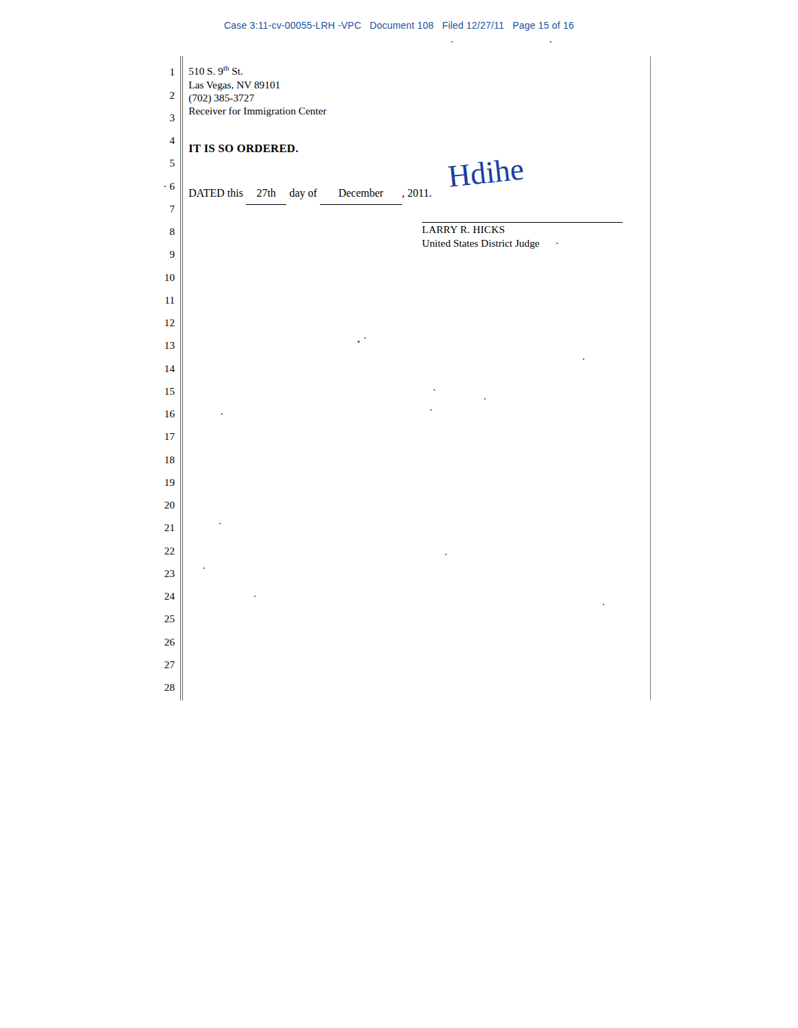Case 3:11-cv-00055-LRH -VPC Document 108 Filed 12/27/11 Page 15 of 16
1
2
3
4
5
· 6
7
8
9
10
11
12
13
14
15
16
17
18
19
20
21
22
23
24
25
26
27
28
510 S. 9th St.
Las Vegas, NV 89101
(702) 385-3727
Receiver for Immigration Center
IT IS SO ORDERED.
DATED this 27th day of December, 2011. Hdihe
LARRY R. HICKS
United States District Judge ·